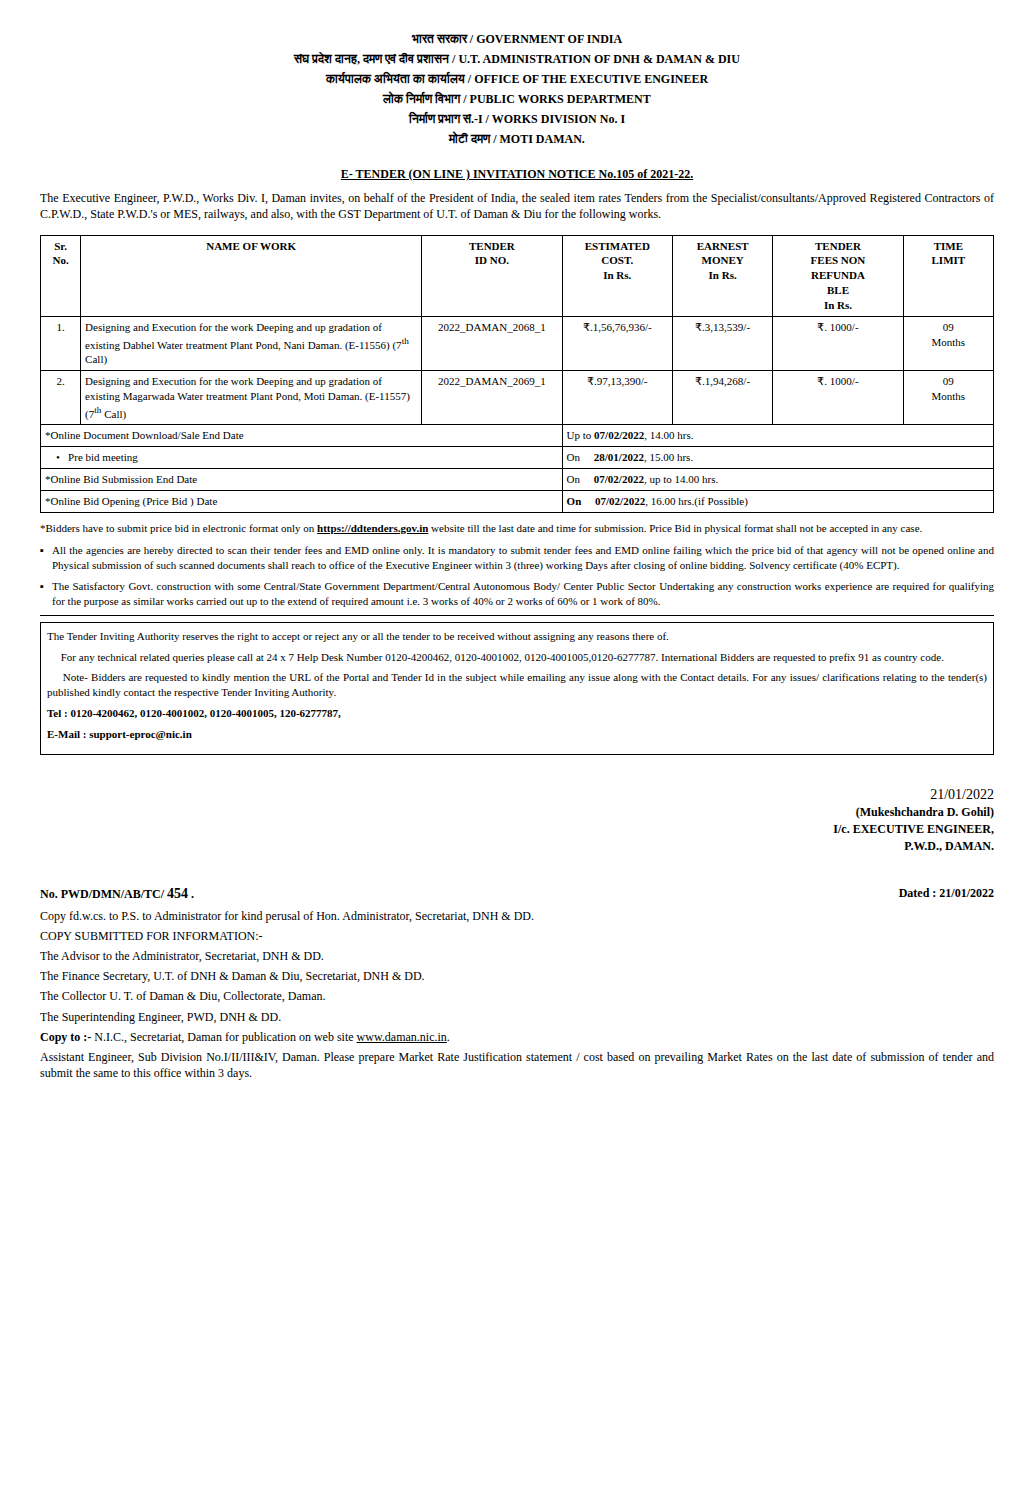भारत सरकार / GOVERNMENT OF INDIA
संघ प्रदेश दानह, दमण एवं दीव प्रशासन / U.T. ADMINISTRATION OF DNH & DAMAN & DIU
कार्यपालक अभियंता का कार्यालय / OFFICE OF THE EXECUTIVE ENGINEER
लोक निर्माण विभाग / PUBLIC WORKS DEPARTMENT
निर्माण प्रभाग सं.-I / WORKS DIVISION No. I
मोटी दमण / MOTI DAMAN.
E- TENDER (ON LINE ) INVITATION NOTICE No.105 of 2021-22.
The Executive Engineer, P.W.D., Works Div. I, Daman invites, on behalf of the President of India, the sealed item rates Tenders from the Specialist/consultants/Approved Registered Contractors of C.P.W.D., State P.W.D.'s or MES, railways, and also, with the GST Department of U.T. of Daman & Diu for the following works.
| Sr. No. | NAME OF WORK | TENDER ID NO. | ESTIMATED COST. In Rs. | EARNEST MONEY In Rs. | TENDER FEES NON REFUNDA BLE In Rs. | TIME LIMIT |
| --- | --- | --- | --- | --- | --- | --- |
| 1. | Designing and Execution for the work Deeping and up gradation of existing Dabhel Water treatment Plant Pond, Nani Daman. (E-11556) (7 th Call) | 2022_DAMAN_2068_1 | ₹.1,56,76,936/- | ₹.3,13,539/- | ₹. 1000/- | 09 Months |
| 2. | Designing and Execution for the work Deeping and up gradation of existing Magarwada Water treatment Plant Pond, Moti Daman. (E-11557) (7 th Call) | 2022_DAMAN_2069_1 | ₹.97,13,390/- | ₹.1,94,268/- | ₹. 1000/- | 09 Months |
| *Online Document Download/Sale End Date | Up to 07/02/2022 , 14.00 hrs. |
| • Pre bid meeting | On 28/01/2022 , 15.00 hrs. |
| *Online Bid Submission End Date | On 07/02/2022 , up to 14.00 hrs. |
| *Online Bid Opening (Price Bid ) Date | On 07/02/2022 , 16.00 hrs.(if Possible) |
*Bidders have to submit price bid in electronic format only on https://ddtenders.gov.in website till the last date and time for submission. Price Bid in physical format shall not be accepted in any case.
All the agencies are hereby directed to scan their tender fees and EMD online only. It is mandatory to submit tender fees and EMD online failing which the price bid of that agency will not be opened online and Physical submission of such scanned documents shall reach to office of the Executive Engineer within 3 (three) working Days after closing of online bidding. Solvency certificate (40% ECPT).
The Satisfactory Govt. construction with some Central/State Government Department/Central Autonomous Body/ Center Public Sector Undertaking any construction works experience are required for qualifying for the purpose as similar works carried out up to the extend of required amount i.e. 3 works of 40% or 2 works of 60% or 1 work of 80%.
The Tender Inviting Authority reserves the right to accept or reject any or all the tender to be received without assigning any reasons there of.
For any technical related queries please call at 24 x 7 Help Desk Number 0120-4200462, 0120-4001002, 0120-4001005,0120-6277787. International Bidders are requested to prefix 91 as country code.
Note- Bidders are requested to kindly mention the URL of the Portal and Tender Id in the subject while emailing any issue along with the Contact details. For any issues/ clarifications relating to the tender(s) published kindly contact the respective Tender Inviting Authority.
Tel : 0120-4200462, 0120-4001002, 0120-4001005, 120-6277787,
E-Mail : support-eproc@nic.in
21/01/2022
(Mukeshchandra D. Gohil)
I/c. EXECUTIVE ENGINEER,
P.W.D., DAMAN.
No. PWD/DMN/AB/TC/ 454 . Dated : 21/01/2022
Copy fd.w.cs. to P.S. to Administrator for kind perusal of Hon. Administrator, Secretariat, DNH & DD.
COPY SUBMITTED FOR INFORMATION:-
The Advisor to the Administrator, Secretariat, DNH & DD.
The Finance Secretary, U.T. of DNH & Daman & Diu, Secretariat, DNH & DD.
The Collector U. T. of Daman & Diu, Collectorate, Daman.
The Superintending Engineer, PWD, DNH & DD.
Copy to :- N.I.C., Secretariat, Daman for publication on web site www.daman.nic.in.
Assistant Engineer, Sub Division No.I/II/III&IV, Daman. Please prepare Market Rate Justification statement / cost based on prevailing Market Rates on the last date of submission of tender and submit the same to this office within 3 days.